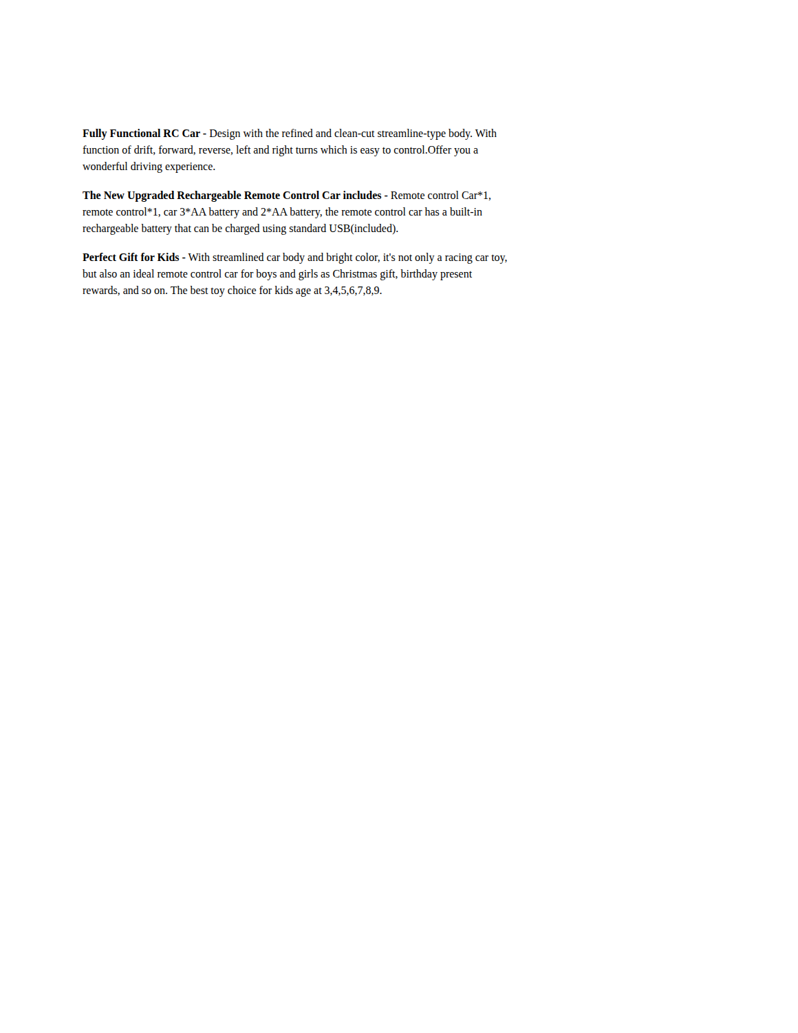Fully Functional RC Car - Design with the refined and clean-cut streamline-type body. With function of drift, forward, reverse, left and right turns which is easy to control.Offer you a wonderful driving experience.
The New Upgraded Rechargeable Remote Control Car includes - Remote control Car*1, remote control*1, car 3*AA battery and 2*AA battery, the remote control car has a built-in rechargeable battery that can be charged using standard USB(included).
Perfect Gift for Kids - With streamlined car body and bright color, it's not only a racing car toy, but also an ideal remote control car for boys and girls as Christmas gift, birthday present rewards, and so on. The best toy choice for kids age at 3,4,5,6,7,8,9.